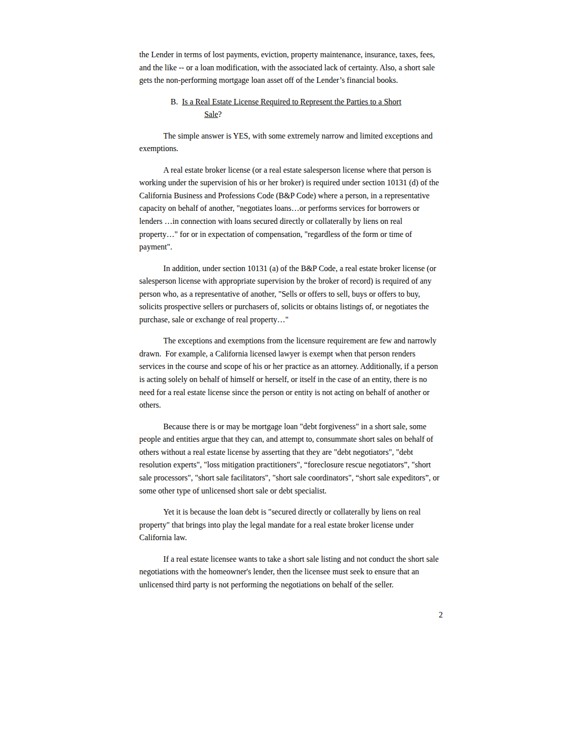the Lender in terms of lost payments, eviction, property maintenance, insurance, taxes, fees, and the like -- or a loan modification, with the associated lack of certainty. Also, a short sale gets the non-performing mortgage loan asset off of the Lender’s financial books.
B. Is a Real Estate License Required to Represent the Parties to a Short Sale?
The simple answer is YES, with some extremely narrow and limited exceptions and exemptions.
A real estate broker license (or a real estate salesperson license where that person is working under the supervision of his or her broker) is required under section 10131 (d) of the California Business and Professions Code (B&P Code) where a person, in a representative capacity on behalf of another, "negotiates loans…or performs services for borrowers or lenders …in connection with loans secured directly or collaterally by liens on real property…" for or in expectation of compensation, "regardless of the form or time of payment".
In addition, under section 10131 (a) of the B&P Code, a real estate broker license (or salesperson license with appropriate supervision by the broker of record) is required of any person who, as a representative of another, "Sells or offers to sell, buys or offers to buy, solicits prospective sellers or purchasers of, solicits or obtains listings of, or negotiates the purchase, sale or exchange of real property…"
The exceptions and exemptions from the licensure requirement are few and narrowly drawn. For example, a California licensed lawyer is exempt when that person renders services in the course and scope of his or her practice as an attorney. Additionally, if a person is acting solely on behalf of himself or herself, or itself in the case of an entity, there is no need for a real estate license since the person or entity is not acting on behalf of another or others.
Because there is or may be mortgage loan "debt forgiveness" in a short sale, some people and entities argue that they can, and attempt to, consummate short sales on behalf of others without a real estate license by asserting that they are "debt negotiators", "debt resolution experts", "loss mitigation practitioners", “foreclosure rescue negotiators”, "short sale processors", "short sale facilitators", "short sale coordinators", “short sale expeditors”, or some other type of unlicensed short sale or debt specialist.
Yet it is because the loan debt is "secured directly or collaterally by liens on real property" that brings into play the legal mandate for a real estate broker license under California law.
If a real estate licensee wants to take a short sale listing and not conduct the short sale negotiations with the homeowner's lender, then the licensee must seek to ensure that an unlicensed third party is not performing the negotiations on behalf of the seller.
2